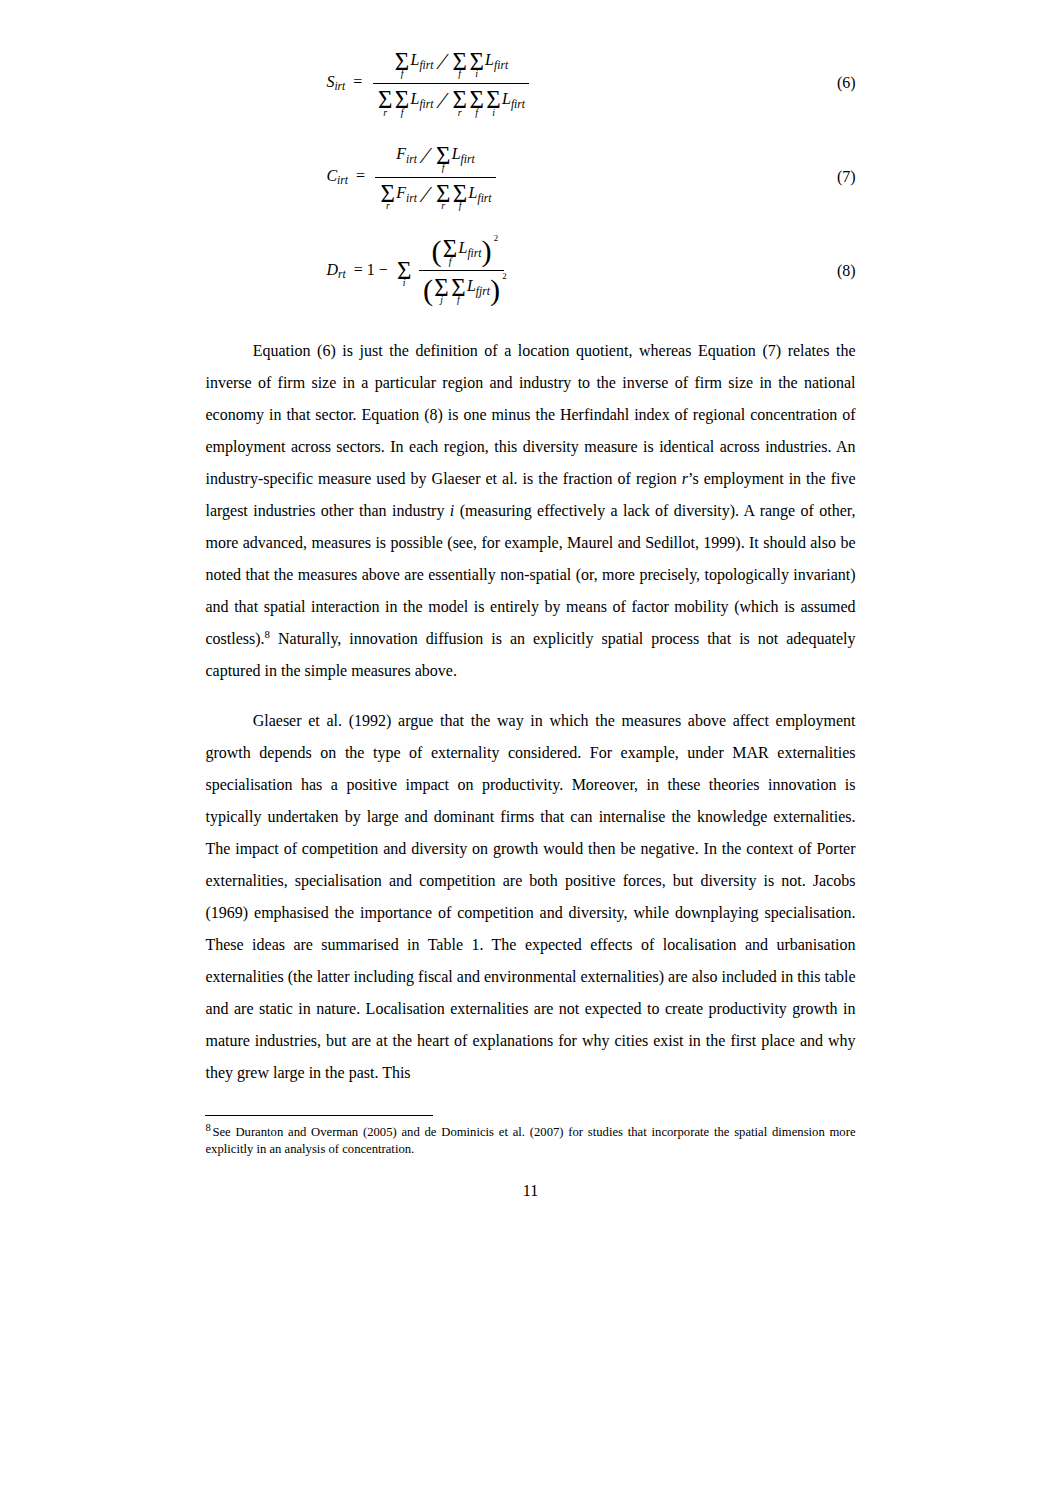Sirt = Σf Lfirt ⁄ Σf Σi Lfirt Σr Σf Lfirt ⁄ Σr Σf Σi Lfirt
(6)
Cirt = Firt ⁄ Σf Lfirt Σr Firt ⁄ Σr Σf Lfirt
(7)
Drt = 1 − Σi (Σf Lfirt) 2 (Σj Σf Lfjrt) 2
(8)
Equation (6) is just the definition of a location quotient, whereas Equation (7) relates the inverse of firm size in a particular region and industry to the inverse of firm size in the national economy in that sector. Equation (8) is one minus the Herfindahl index of regional concentration of employment across sectors. In each region, this diversity measure is identical across industries. An industry-specific measure used by Glaeser et al. is the fraction of region r’s employment in the five largest industries other than industry i (measuring effectively a lack of diversity). A range of other, more advanced, measures is possible (see, for example, Maurel and Sedillot, 1999). It should also be noted that the measures above are essentially non-spatial (or, more precisely, topologically invariant) and that spatial interaction in the model is entirely by means of factor mobility (which is assumed costless).8 Naturally, innovation diffusion is an explicitly spatial process that is not adequately captured in the simple measures above.
Glaeser et al. (1992) argue that the way in which the measures above affect employment growth depends on the type of externality considered. For example, under MAR externalities specialisation has a positive impact on productivity. Moreover, in these theories innovation is typically undertaken by large and dominant firms that can internalise the knowledge externalities. The impact of competition and diversity on growth would then be negative. In the context of Porter externalities, specialisation and competition are both positive forces, but diversity is not. Jacobs (1969) emphasised the importance of competition and diversity, while downplaying specialisation. These ideas are summarised in Table 1. The expected effects of localisation and urbanisation externalities (the latter including fiscal and environmental externalities) are also included in this table and are static in nature. Localisation externalities are not expected to create productivity growth in mature industries, but are at the heart of explanations for why cities exist in the first place and why they grew large in the past. This
8 See Duranton and Overman (2005) and de Dominicis et al. (2007) for studies that incorporate the spatial dimension more explicitly in an analysis of concentration.
11